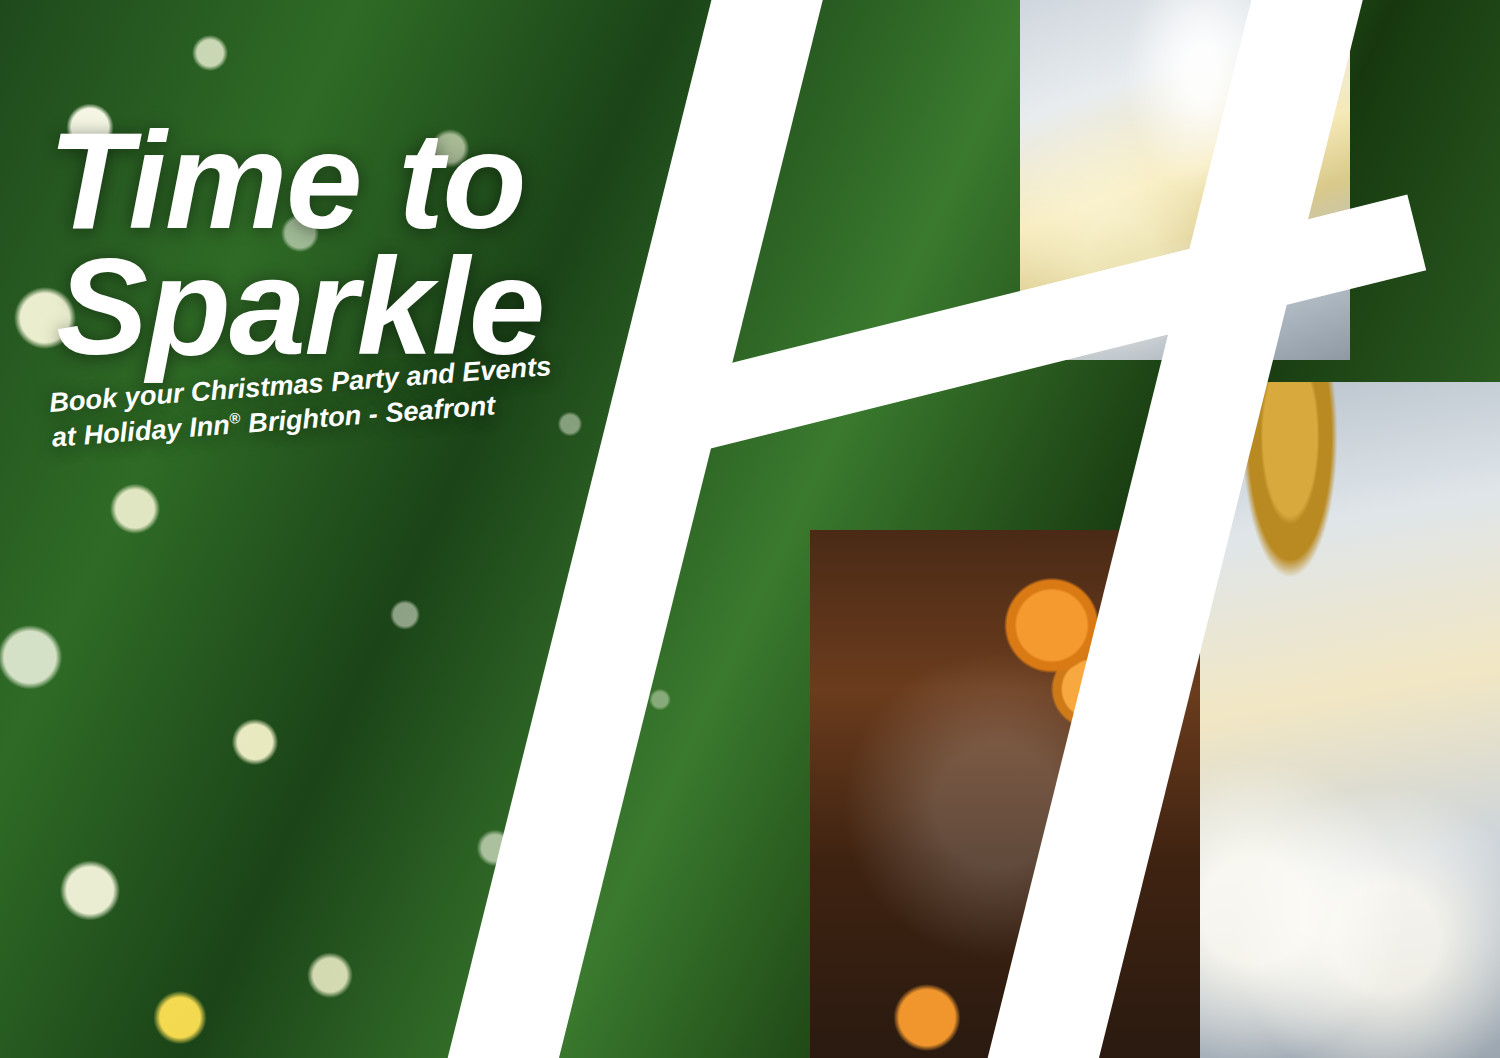Time toSparkle
Book your Christmas Party and Events
at Holiday Inn® Brighton - Seafront